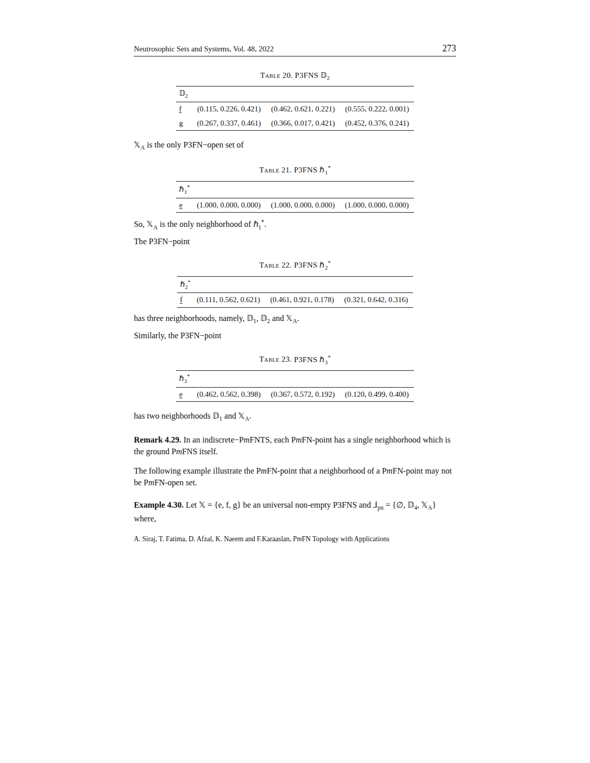Neutrosophic Sets and Systems, Vol. 48, 2022
273
Table 20. P3FNS 𝔻2
| 𝔻 2 |
| --- |
| f | (0.115, 0.226, 0.421) | (0.462, 0.621, 0.221) | (0.555, 0.222, 0.001) |
| g | (0.267, 0.337, 0.461) | (0.366, 0.017, 0.421) | (0.452, 0.376, 0.241) |
𝕏A is the only P3FN−open set of
Table 21. P3FNS ℏ1*
| ℏ 1 * |
| --- |
| e | (1.000, 0.000, 0.000) | (1.000, 0.000, 0.000) | (1.000, 0.000, 0.000) |
So, 𝕏A is the only neighborhood of ℏ1*.
The P3FN−point
Table 22. P3FNS ℏ2*
| ℏ 2 * |
| --- |
| f | (0.111, 0.562, 0.621) | (0.461, 0.921, 0.178) | (0.321, 0.642, 0.316) |
has three neighborhoods, namely, 𝔻1, 𝔻2 and 𝕏A.
Similarly, the P3FN−point
Table 23. P3FNS ℏ3*
| ℏ 3 * |
| --- |
| e | (0.462, 0.562, 0.398) | (0.367, 0.572, 0.192) | (0.120, 0.499, 0.400) |
has two neighborhoods 𝔻1 and 𝕏A.
Remark 4.29. In an indiscrete−Pm FNTS, each Pm FN-point has a single neighborhood which is the ground Pm FNS itself.
The following example illustrate the Pm FN-point that a neighborhood of a Pm FN-point may not be Pm FN-open set.
Example 4.30. Let 𝕏 = {e, f, g} be an universal non-empty P3FNS and ⅃pn = {∅, 𝔻4, 𝕏A} where,
A. Siraj, T. Fatima, D. Afzal, K. Naeem and F.Karaaslan, Pm FN Topology with Applications